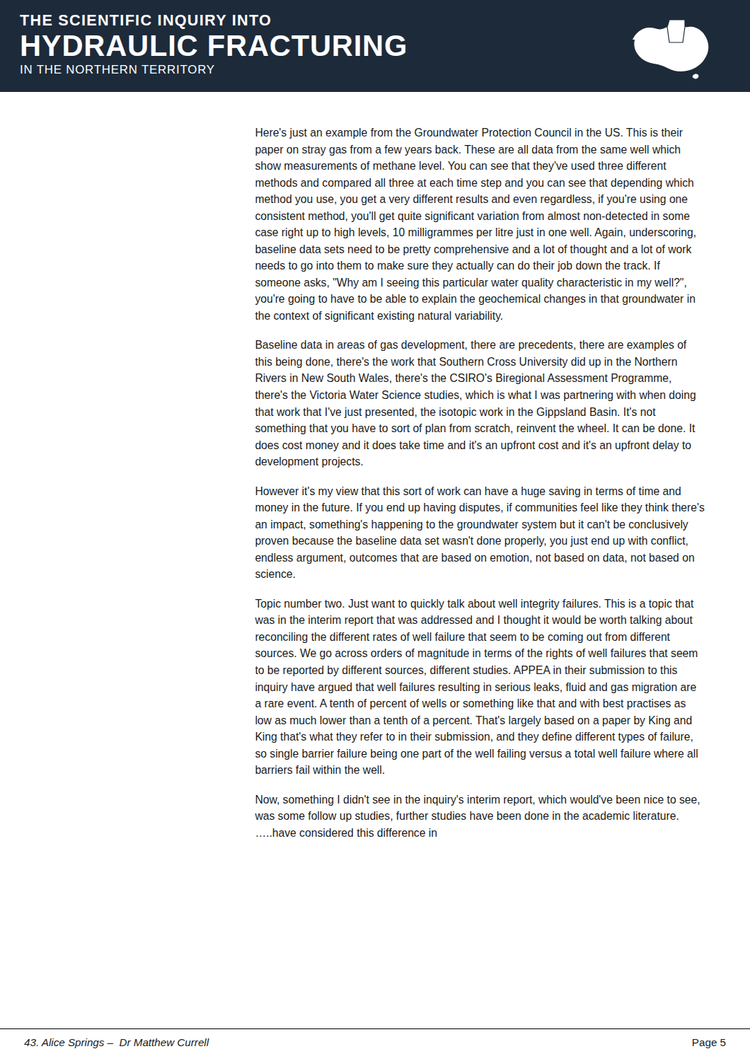The Scientific Inquiry into
Hydraulic Fracturing
in the Northern Territory
Here's just an example from the Groundwater Protection Council in the US. This is their paper on stray gas from a few years back. These are all data from the same well which show measurements of methane level. You can see that they've used three different methods and compared all three at each time step and you can see that depending which method you use, you get a very different results and even regardless, if you're using one consistent method, you'll get quite significant variation from almost non-detected in some case right up to high levels, 10 milligrammes per litre just in one well. Again, underscoring, baseline data sets need to be pretty comprehensive and a lot of thought and a lot of work needs to go into them to make sure they actually can do their job down the track. If someone asks, "Why am I seeing this particular water quality characteristic in my well?", you're going to have to be able to explain the geochemical changes in that groundwater in the context of significant existing natural variability.
Baseline data in areas of gas development, there are precedents, there are examples of this being done, there's the work that Southern Cross University did up in the Northern Rivers in New South Wales, there's the CSIRO's Biregional Assessment Programme, there's the Victoria Water Science studies, which is what I was partnering with when doing that work that I've just presented, the isotopic work in the Gippsland Basin. It's not something that you have to sort of plan from scratch, reinvent the wheel. It can be done. It does cost money and it does take time and it's an upfront cost and it's an upfront delay to development projects.
However it's my view that this sort of work can have a huge saving in terms of time and money in the future. If you end up having disputes, if communities feel like they think there's an impact, something's happening to the groundwater system but it can't be conclusively proven because the baseline data set wasn't done properly, you just end up with conflict, endless argument, outcomes that are based on emotion, not based on data, not based on science.
Topic number two. Just want to quickly talk about well integrity failures. This is a topic that was in the interim report that was addressed and I thought it would be worth talking about reconciling the different rates of well failure that seem to be coming out from different sources. We go across orders of magnitude in terms of the rights of well failures that seem to be reported by different sources, different studies. APPEA in their submission to this inquiry have argued that well failures resulting in serious leaks, fluid and gas migration are a rare event. A tenth of percent of wells or something like that and with best practises as low as much lower than a tenth of a percent. That's largely based on a paper by King and King that's what they refer to in their submission, and they define different types of failure, so single barrier failure being one part of the well failing versus a total well failure where all barriers fail within the well.
Now, something I didn't see in the inquiry's interim report, which would've been nice to see, was some follow up studies, further studies have been done in the academic literature. …..have considered this difference in
43. Alice Springs – Dr Matthew Currell
Page 5